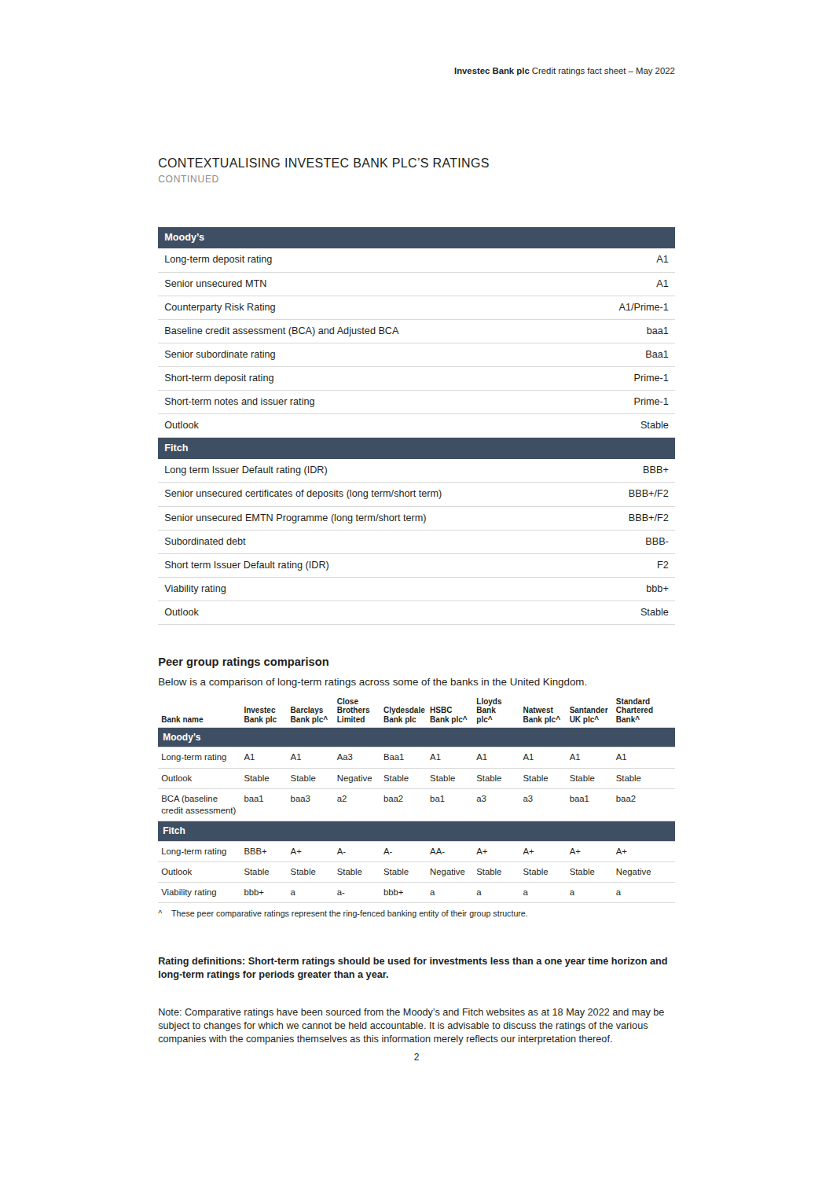Investec Bank plc Credit ratings fact sheet – May 2022
CONTEXTUALISING INVESTEC BANK PLC’S RATINGS
CONTINUED
| Moody’s |
| --- |
| Long-term deposit rating | A1 |
| Senior unsecured MTN | A1 |
| Counterparty Risk Rating | A1/Prime-1 |
| Baseline credit assessment (BCA) and Adjusted BCA | baa1 |
| Senior subordinate rating | Baa1 |
| Short-term deposit rating | Prime-1 |
| Short-term notes and issuer rating | Prime-1 |
| Outlook | Stable |
| Fitch |
| Long term Issuer Default rating (IDR) | BBB+ |
| Senior unsecured certificates of deposits (long term/short term) | BBB+/F2 |
| Senior unsecured EMTN Programme (long term/short term) | BBB+/F2 |
| Subordinated debt | BBB- |
| Short term Issuer Default rating (IDR) | F2 |
| Viability rating | bbb+ |
| Outlook | Stable |
Peer group ratings comparison
Below is a comparison of long-term ratings across some of the banks in the United Kingdom.
| Bank name | Investec Bank plc | Barclays Bank plc^ | Close Brothers Limited | Clydesdale Bank plc | HSBC Bank plc^ | Lloyds Bank plc^ | Natwest Bank plc^ | Santander UK plc^ | Standard Chartered Bank^ |
| --- | --- | --- | --- | --- | --- | --- | --- | --- | --- |
| Moody’s |
| Long-term rating | A1 | A1 | Aa3 | Baa1 | A1 | A1 | A1 | A1 | A1 |
| Outlook | Stable | Stable | Negative | Stable | Stable | Stable | Stable | Stable | Stable |
| BCA (baseline credit assessment) | baa1 | baa3 | a2 | baa2 | ba1 | a3 | a3 | baa1 | baa2 |
| Fitch |
| Long-term rating | BBB+ | A+ | A- | A- | AA- | A+ | A+ | A+ | A+ |
| Outlook | Stable | Stable | Stable | Stable | Negative | Stable | Stable | Stable | Negative |
| Viability rating | bbb+ | a | a- | bbb+ | a | a | a | a | a |
^ These peer comparative ratings represent the ring-fenced banking entity of their group structure.
Rating definitions: Short-term ratings should be used for investments less than a one year time horizon and long-term ratings for periods greater than a year.
Note: Comparative ratings have been sourced from the Moody’s and Fitch websites as at 18 May 2022 and may be subject to changes for which we cannot be held accountable. It is advisable to discuss the ratings of the various companies with the companies themselves as this information merely reflects our interpretation thereof.
2